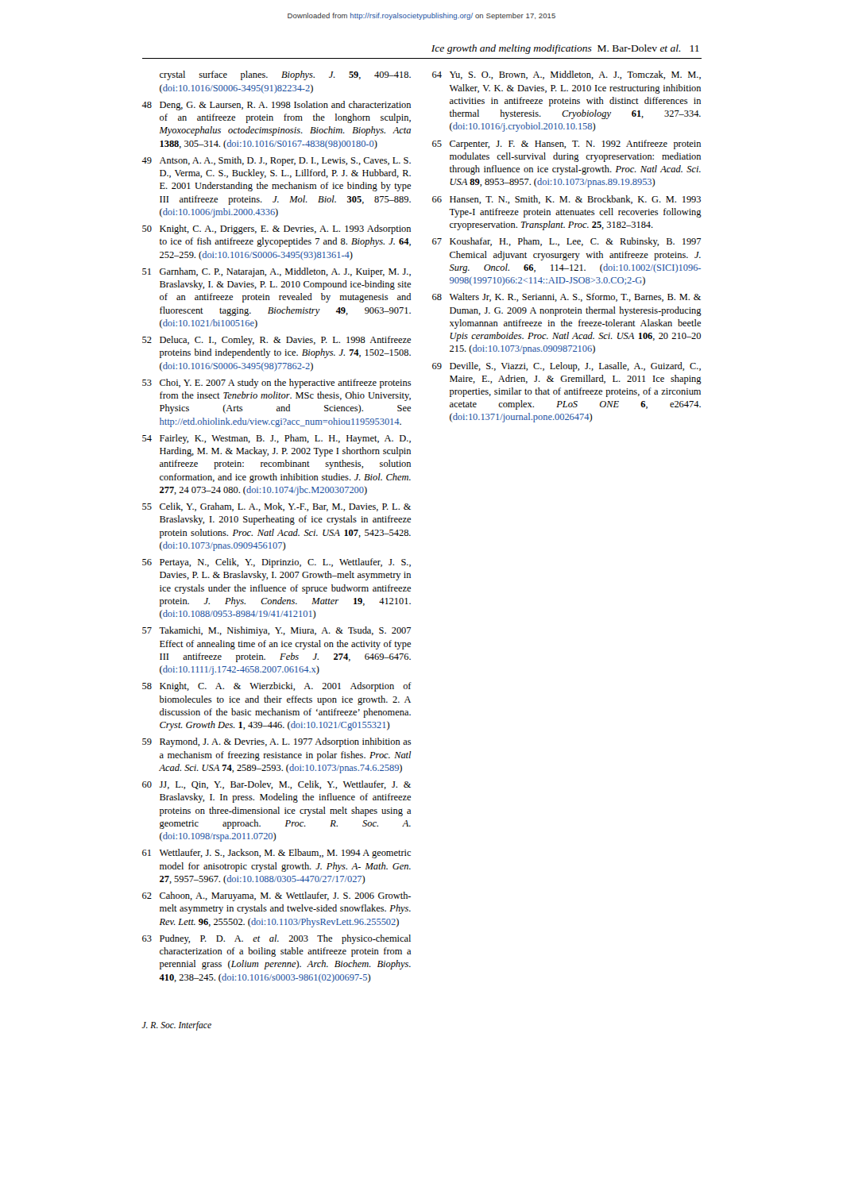Downloaded from http://rsif.royalsocietypublishing.org/ on September 17, 2015
Ice growth and melting modifications M. Bar-Dolev et al. 11
crystal surface planes. Biophys. J. 59, 409–418. (doi:10.1016/S0006-3495(91)82234-2)
48 Deng, G. & Laursen, R. A. 1998 Isolation and characterization of an antifreeze protein from the longhorn sculpin, Myoxocephalus octodecimspinosis. Biochim. Biophys. Acta 1388, 305–314. (doi:10.1016/S0167-4838(98)00180-0)
49 Antson, A. A., Smith, D. J., Roper, D. I., Lewis, S., Caves, L. S. D., Verma, C. S., Buckley, S. L., Lillford, P. J. & Hubbard, R. E. 2001 Understanding the mechanism of ice binding by type III antifreeze proteins. J. Mol. Biol. 305, 875–889. (doi:10.1006/jmbi.2000.4336)
50 Knight, C. A., Driggers, E. & Devries, A. L. 1993 Adsorption to ice of fish antifreeze glycopeptides 7 and 8. Biophys. J. 64, 252–259. (doi:10.1016/S0006-3495(93)81361-4)
51 Garnham, C. P., Natarajan, A., Middleton, A. J., Kuiper, M. J., Braslavsky, I. & Davies, P. L. 2010 Compound ice-binding site of an antifreeze protein revealed by mutagenesis and fluorescent tagging. Biochemistry 49, 9063–9071. (doi:10.1021/bi100516e)
52 Deluca, C. I., Comley, R. & Davies, P. L. 1998 Antifreeze proteins bind independently to ice. Biophys. J. 74, 1502–1508. (doi:10.1016/S0006-3495(98)77862-2)
53 Choi, Y. E. 2007 A study on the hyperactive antifreeze proteins from the insect Tenebrio molitor. MSc thesis, Ohio University, Physics (Arts and Sciences). See http://etd.ohiolink.edu/view.cgi?acc_num=ohiou1195953014.
54 Fairley, K., Westman, B. J., Pham, L. H., Haymet, A. D., Harding, M. M. & Mackay, J. P. 2002 Type I shorthorn sculpin antifreeze protein: recombinant synthesis, solution conformation, and ice growth inhibition studies. J. Biol. Chem. 277, 24 073–24 080. (doi:10.1074/jbc.M200307200)
55 Celik, Y., Graham, L. A., Mok, Y.-F., Bar, M., Davies, P. L. & Braslavsky, I. 2010 Superheating of ice crystals in antifreeze protein solutions. Proc. Natl Acad. Sci. USA 107, 5423–5428. (doi:10.1073/pnas.0909456107)
56 Pertaya, N., Celik, Y., Diprinzio, C. L., Wettlaufer, J. S., Davies, P. L. & Braslavsky, I. 2007 Growth–melt asymmetry in ice crystals under the influence of spruce budworm antifreeze protein. J. Phys. Condens. Matter 19, 412101. (doi:10.1088/0953-8984/19/41/412101)
57 Takamichi, M., Nishimiya, Y., Miura, A. & Tsuda, S. 2007 Effect of annealing time of an ice crystal on the activity of type III antifreeze protein. Febs J. 274, 6469–6476. (doi:10.1111/j.1742-4658.2007.06164.x)
58 Knight, C. A. & Wierzbicki, A. 2001 Adsorption of biomolecules to ice and their effects upon ice growth. 2. A discussion of the basic mechanism of ‘antifreeze’ phenomena. Cryst. Growth Des. 1, 439–446. (doi:10.1021/Cg0155321)
59 Raymond, J. A. & Devries, A. L. 1977 Adsorption inhibition as a mechanism of freezing resistance in polar fishes. Proc. Natl Acad. Sci. USA 74, 2589–2593. (doi:10.1073/pnas.74.6.2589)
60 JJ, L., Qin, Y., Bar-Dolev, M., Celik, Y., Wettlaufer, J. & Braslavsky, I. In press. Modeling the influence of antifreeze proteins on three-dimensional ice crystal melt shapes using a geometric approach. Proc. R. Soc. A. (doi:10.1098/rspa.2011.0720)
61 Wettlaufer, J. S., Jackson, M. & Elbaum,, M. 1994 A geometric model for anisotropic crystal growth. J. Phys. A- Math. Gen. 27, 5957–5967. (doi:10.1088/0305-4470/27/17/027)
62 Cahoon, A., Maruyama, M. & Wettlaufer, J. S. 2006 Growth-melt asymmetry in crystals and twelve-sided snowflakes. Phys. Rev. Lett. 96, 255502. (doi:10.1103/PhysRevLett.96.255502)
63 Pudney, P. D. A. et al. 2003 The physico-chemical characterization of a boiling stable antifreeze protein from a perennial grass (Lolium perenne). Arch. Biochem. Biophys. 410, 238–245. (doi:10.1016/s0003-9861(02)00697-5)
64 Yu, S. O., Brown, A., Middleton, A. J., Tomczak, M. M., Walker, V. K. & Davies, P. L. 2010 Ice restructuring inhibition activities in antifreeze proteins with distinct differences in thermal hysteresis. Cryobiology 61, 327–334. (doi:10.1016/j.cryobiol.2010.10.158)
65 Carpenter, J. F. & Hansen, T. N. 1992 Antifreeze protein modulates cell-survival during cryopreservation: mediation through influence on ice crystal-growth. Proc. Natl Acad. Sci. USA 89, 8953–8957. (doi:10.1073/pnas.89.19.8953)
66 Hansen, T. N., Smith, K. M. & Brockbank, K. G. M. 1993 Type-I antifreeze protein attenuates cell recoveries following cryopreservation. Transplant. Proc. 25, 3182–3184.
67 Koushafar, H., Pham, L., Lee, C. & Rubinsky, B. 1997 Chemical adjuvant cryosurgery with antifreeze proteins. J. Surg. Oncol. 66, 114–121. (doi:10.1002/(SICI)1096-9098(199710)66:2<114::AID-JSO8>3.0.CO;2-G)
68 Walters Jr, K. R., Serianni, A. S., Sformo, T., Barnes, B. M. & Duman, J. G. 2009 A nonprotein thermal hysteresis-producing xylomannan antifreeze in the freeze-tolerant Alaskan beetle Upis ceramboides. Proc. Natl Acad. Sci. USA 106, 20 210–20 215. (doi:10.1073/pnas.0909872106)
69 Deville, S., Viazzi, C., Leloup, J., Lasalle, A., Guizard, C., Maire, E., Adrien, J. & Gremillard, L. 2011 Ice shaping properties, similar to that of antifreeze proteins, of a zirconium acetate complex. PLoS ONE 6, e26474. (doi:10.1371/journal.pone.0026474)
J. R. Soc. Interface